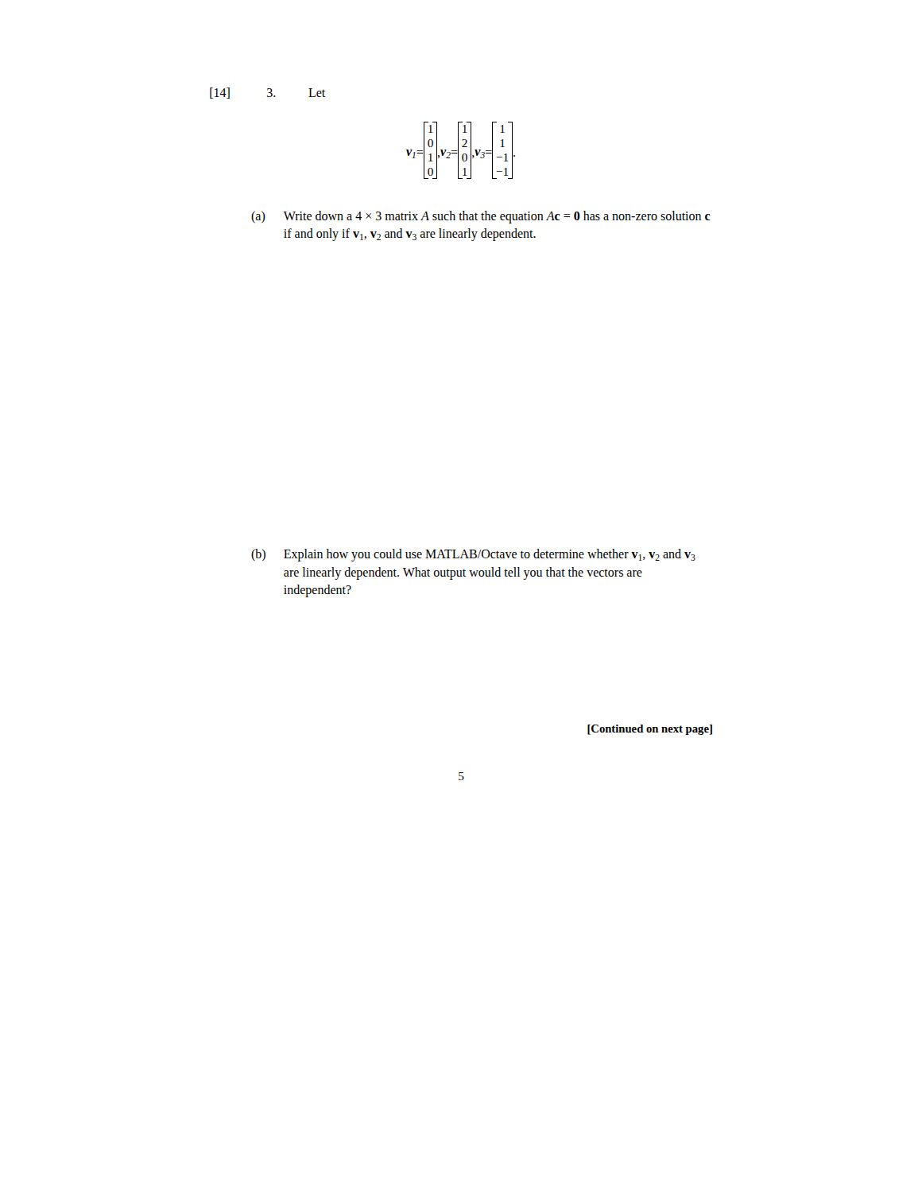[14]
3.
Let
| v 1 | = | / 1 / / 0 / / 1 / / 0 / | , | v 2 | = | / 1 / / 2 / / 0 / / 1 / | , | v 3 | = | / 1 / / 1 / / −1 / / −1 / | . |
(a) Write down a 4 × 3 matrix A such that the equation Ac = 0 has a non-zero solution c if and only if v 1, v 2 and v 3 are linearly dependent.
(b) Explain how you could use MATLAB/Octave to determine whether v 1, v 2 and v 3 are linearly dependent. What output would tell you that the vectors are independent?
[Continued on next page]
5